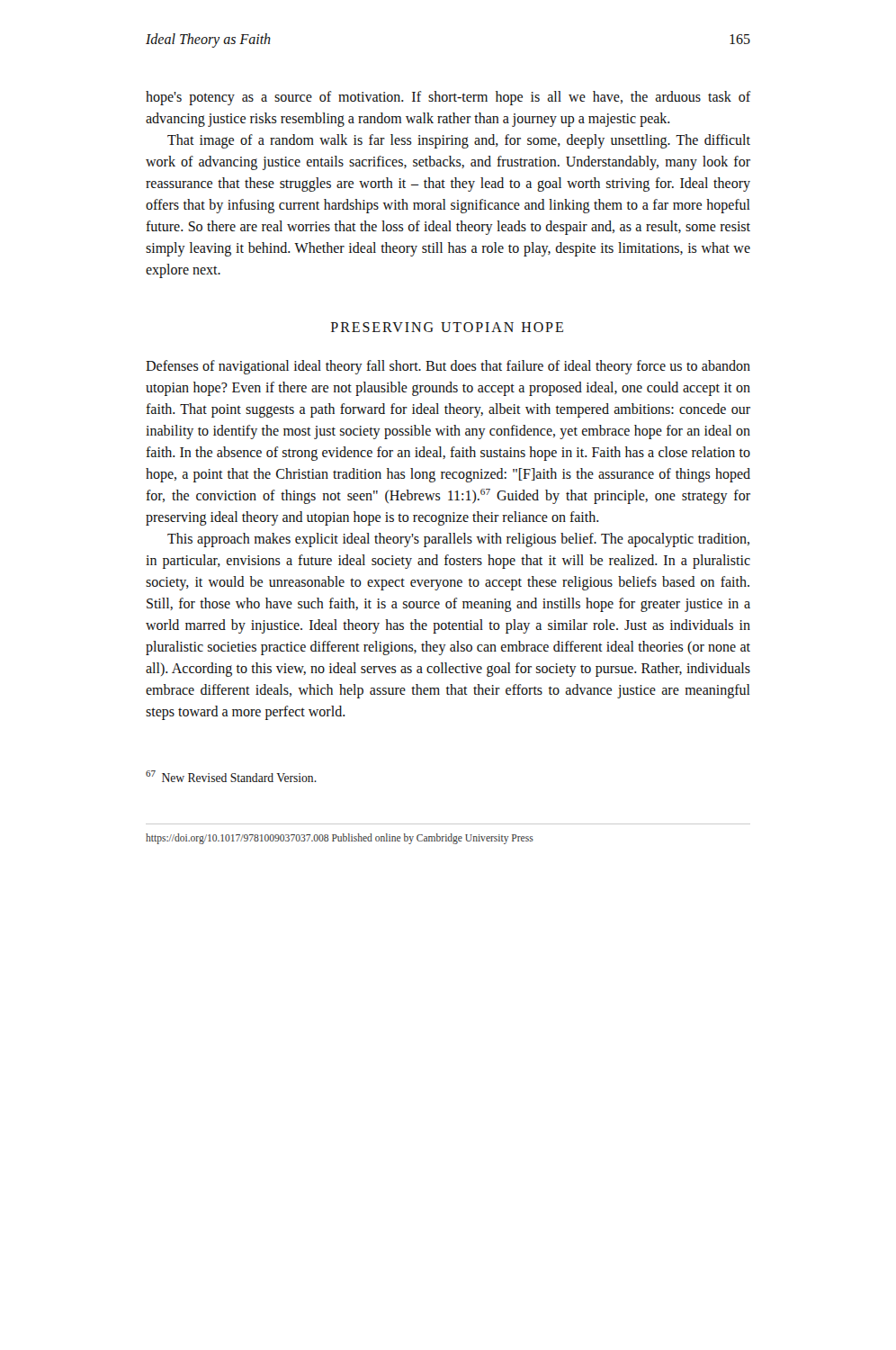Ideal Theory as Faith 165
hope's potency as a source of motivation. If short-term hope is all we have, the arduous task of advancing justice risks resembling a random walk rather than a journey up a majestic peak.
That image of a random walk is far less inspiring and, for some, deeply unsettling. The difficult work of advancing justice entails sacrifices, setbacks, and frustration. Understandably, many look for reassurance that these struggles are worth it – that they lead to a goal worth striving for. Ideal theory offers that by infusing current hardships with moral significance and linking them to a far more hopeful future. So there are real worries that the loss of ideal theory leads to despair and, as a result, some resist simply leaving it behind. Whether ideal theory still has a role to play, despite its limitations, is what we explore next.
Preserving Utopian Hope
Defenses of navigational ideal theory fall short. But does that failure of ideal theory force us to abandon utopian hope? Even if there are not plausible grounds to accept a proposed ideal, one could accept it on faith. That point suggests a path forward for ideal theory, albeit with tempered ambitions: concede our inability to identify the most just society possible with any confidence, yet embrace hope for an ideal on faith. In the absence of strong evidence for an ideal, faith sustains hope in it. Faith has a close relation to hope, a point that the Christian tradition has long recognized: "[F]aith is the assurance of things hoped for, the conviction of things not seen" (Hebrews 11:1).67 Guided by that principle, one strategy for preserving ideal theory and utopian hope is to recognize their reliance on faith.
This approach makes explicit ideal theory's parallels with religious belief. The apocalyptic tradition, in particular, envisions a future ideal society and fosters hope that it will be realized. In a pluralistic society, it would be unreasonable to expect everyone to accept these religious beliefs based on faith. Still, for those who have such faith, it is a source of meaning and instills hope for greater justice in a world marred by injustice. Ideal theory has the potential to play a similar role. Just as individuals in pluralistic societies practice different religions, they also can embrace different ideal theories (or none at all). According to this view, no ideal serves as a collective goal for society to pursue. Rather, individuals embrace different ideals, which help assure them that their efforts to advance justice are meaningful steps toward a more perfect world.
67 New Revised Standard Version.
https://doi.org/10.1017/9781009037037.008 Published online by Cambridge University Press